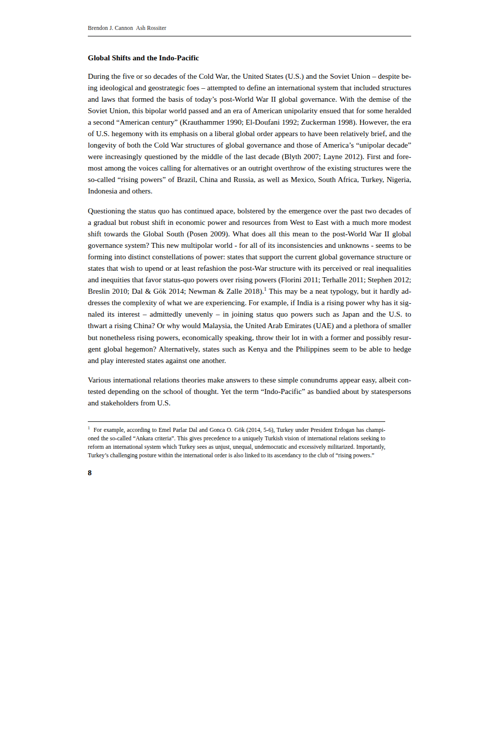Brendon J. Cannon Ash Rossiter
Global Shifts and the Indo-Pacific
During the five or so decades of the Cold War, the United States (U.S.) and the Soviet Union – despite being ideological and geostrategic foes – attempted to define an international system that included structures and laws that formed the basis of today’s post-World War II global governance. With the demise of the Soviet Union, this bipolar world passed and an era of American unipolarity ensued that for some heralded a second “American century” (Krauthammer 1990; El-Doufani 1992; Zuckerman 1998). However, the era of U.S. hegemony with its emphasis on a liberal global order appears to have been relatively brief, and the longevity of both the Cold War structures of global governance and those of America’s “unipolar decade” were increasingly questioned by the middle of the last decade (Blyth 2007; Layne 2012). First and foremost among the voices calling for alternatives or an outright overthrow of the existing structures were the so-called “rising powers” of Brazil, China and Russia, as well as Mexico, South Africa, Turkey, Nigeria, Indonesia and others.
Questioning the status quo has continued apace, bolstered by the emergence over the past two decades of a gradual but robust shift in economic power and resources from West to East with a much more modest shift towards the Global South (Posen 2009). What does all this mean to the post-World War II global governance system? This new multipolar world - for all of its inconsistencies and unknowns - seems to be forming into distinct constellations of power: states that support the current global governance structure or states that wish to upend or at least refashion the post-War structure with its perceived or real inequalities and inequities that favor status-quo powers over rising powers (Florini 2011; Terhalle 2011; Stephen 2012; Breslin 2010; Dal & Gök 2014; Newman & Zalle 2018).1 This may be a neat typology, but it hardly addresses the complexity of what we are experiencing. For example, if India is a rising power why has it signaled its interest – admittedly unevenly – in joining status quo powers such as Japan and the U.S. to thwart a rising China? Or why would Malaysia, the United Arab Emirates (UAE) and a plethora of smaller but nonetheless rising powers, economically speaking, throw their lot in with a former and possibly resurgent global hegemon? Alternatively, states such as Kenya and the Philippines seem to be able to hedge and play interested states against one another.
Various international relations theories make answers to these simple conundrums appear easy, albeit contested depending on the school of thought. Yet the term “Indo-Pacific” as bandied about by statespersons and stakeholders from U.S.
1 For example, according to Emel Parlar Dal and Gonca O. Gök (2014, 5-6), Turkey under President Erdogan has championed the so-called “Ankara criteria”. This gives precedence to a uniquely Turkish vision of international relations seeking to reform an international system which Turkey sees as unjust, unequal, undemocratic and excessively militarized. Importantly, Turkey’s challenging posture within the international order is also linked to its ascendancy to the club of “rising powers.”
8